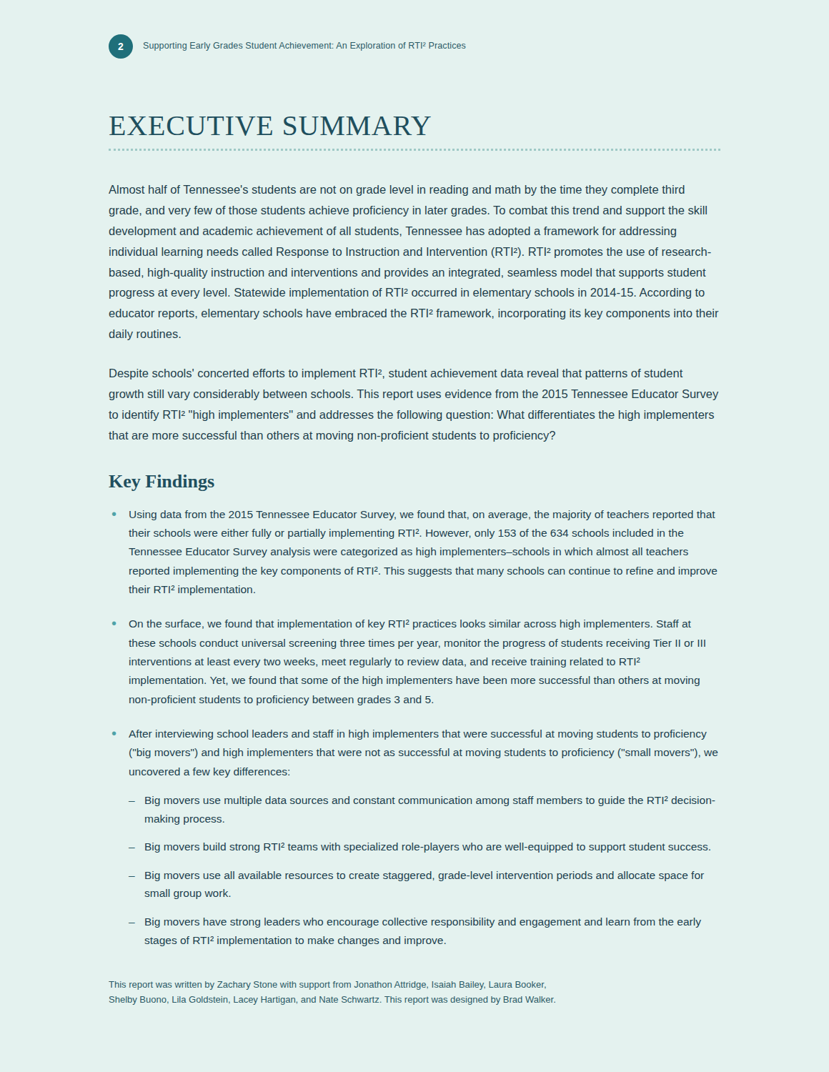2
Supporting Early Grades Student Achievement: An Exploration of RTI² Practices
EXECUTIVE SUMMARY
Almost half of Tennessee's students are not on grade level in reading and math by the time they complete third grade, and very few of those students achieve proficiency in later grades. To combat this trend and support the skill development and academic achievement of all students, Tennessee has adopted a framework for addressing individual learning needs called Response to Instruction and Intervention (RTI²). RTI² promotes the use of research-based, high-quality instruction and interventions and provides an integrated, seamless model that supports student progress at every level. Statewide implementation of RTI² occurred in elementary schools in 2014-15. According to educator reports, elementary schools have embraced the RTI² framework, incorporating its key components into their daily routines.
Despite schools' concerted efforts to implement RTI², student achievement data reveal that patterns of student growth still vary considerably between schools. This report uses evidence from the 2015 Tennessee Educator Survey to identify RTI² "high implementers" and addresses the following question: What differentiates the high implementers that are more successful than others at moving non-proficient students to proficiency?
Key Findings
Using data from the 2015 Tennessee Educator Survey, we found that, on average, the majority of teachers reported that their schools were either fully or partially implementing RTI². However, only 153 of the 634 schools included in the Tennessee Educator Survey analysis were categorized as high implementers–schools in which almost all teachers reported implementing the key components of RTI². This suggests that many schools can continue to refine and improve their RTI² implementation.
On the surface, we found that implementation of key RTI² practices looks similar across high implementers. Staff at these schools conduct universal screening three times per year, monitor the progress of students receiving Tier II or III interventions at least every two weeks, meet regularly to review data, and receive training related to RTI² implementation. Yet, we found that some of the high implementers have been more successful than others at moving non-proficient students to proficiency between grades 3 and 5.
After interviewing school leaders and staff in high implementers that were successful at moving students to proficiency ("big movers") and high implementers that were not as successful at moving students to proficiency ("small movers"), we uncovered a few key differences:
Big movers use multiple data sources and constant communication among staff members to guide the RTI² decision-making process.
Big movers build strong RTI² teams with specialized role-players who are well-equipped to support student success.
Big movers use all available resources to create staggered, grade-level intervention periods and allocate space for small group work.
Big movers have strong leaders who encourage collective responsibility and engagement and learn from the early stages of RTI² implementation to make changes and improve.
This report was written by Zachary Stone with support from Jonathon Attridge, Isaiah Bailey, Laura Booker,
Shelby Buono, Lila Goldstein, Lacey Hartigan, and Nate Schwartz. This report was designed by Brad Walker.